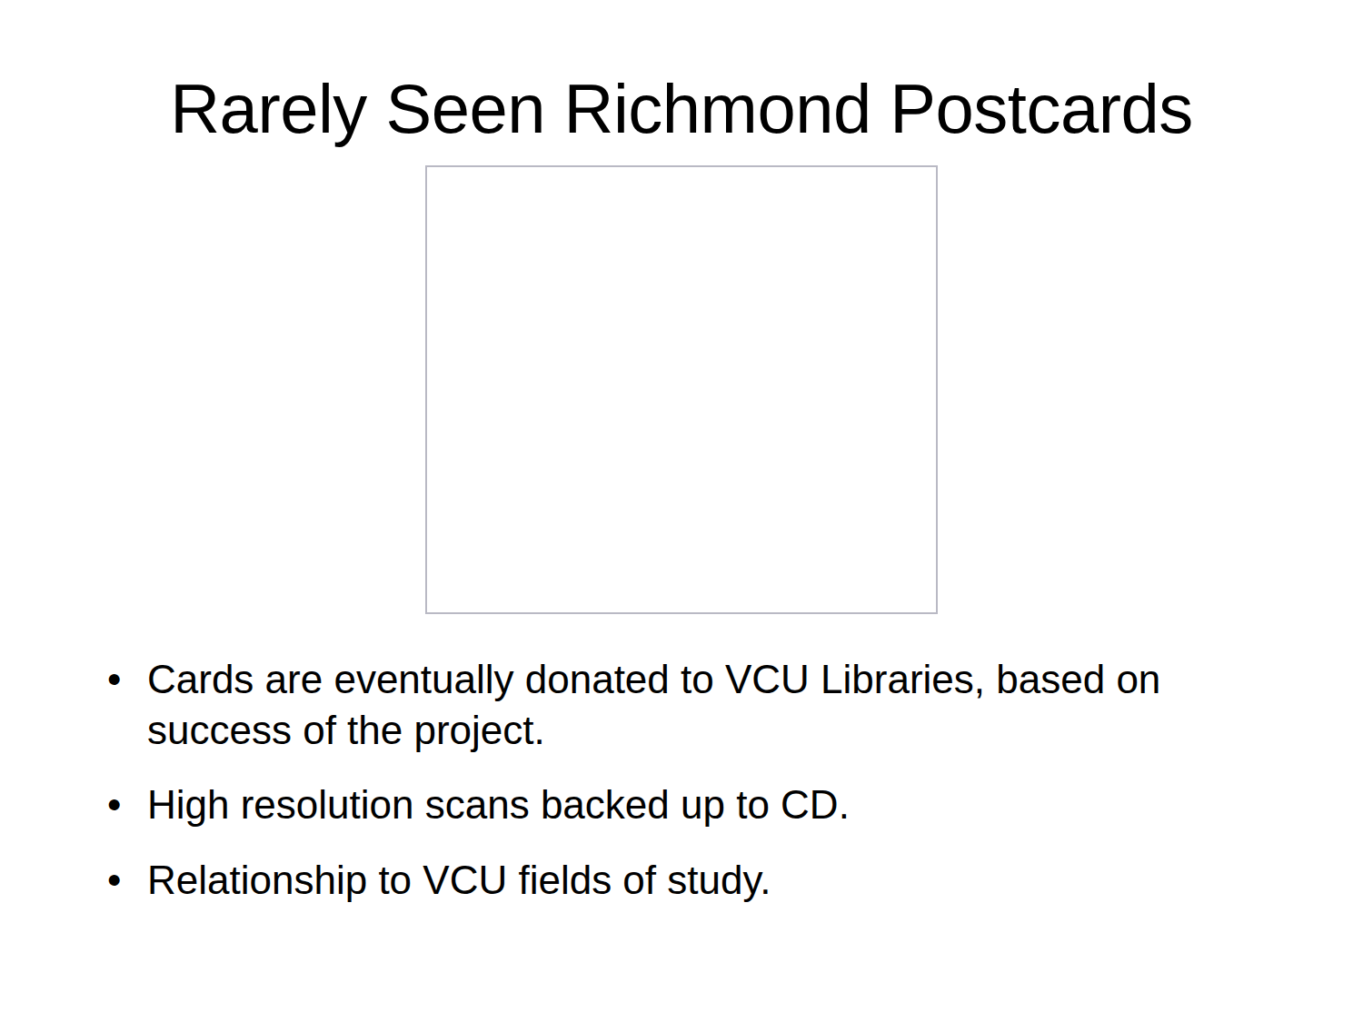Rarely Seen Richmond Postcards
Cards are eventually donated to VCU Libraries, based on success of the project.
High resolution scans backed up to CD.
Relationship to VCU fields of study.